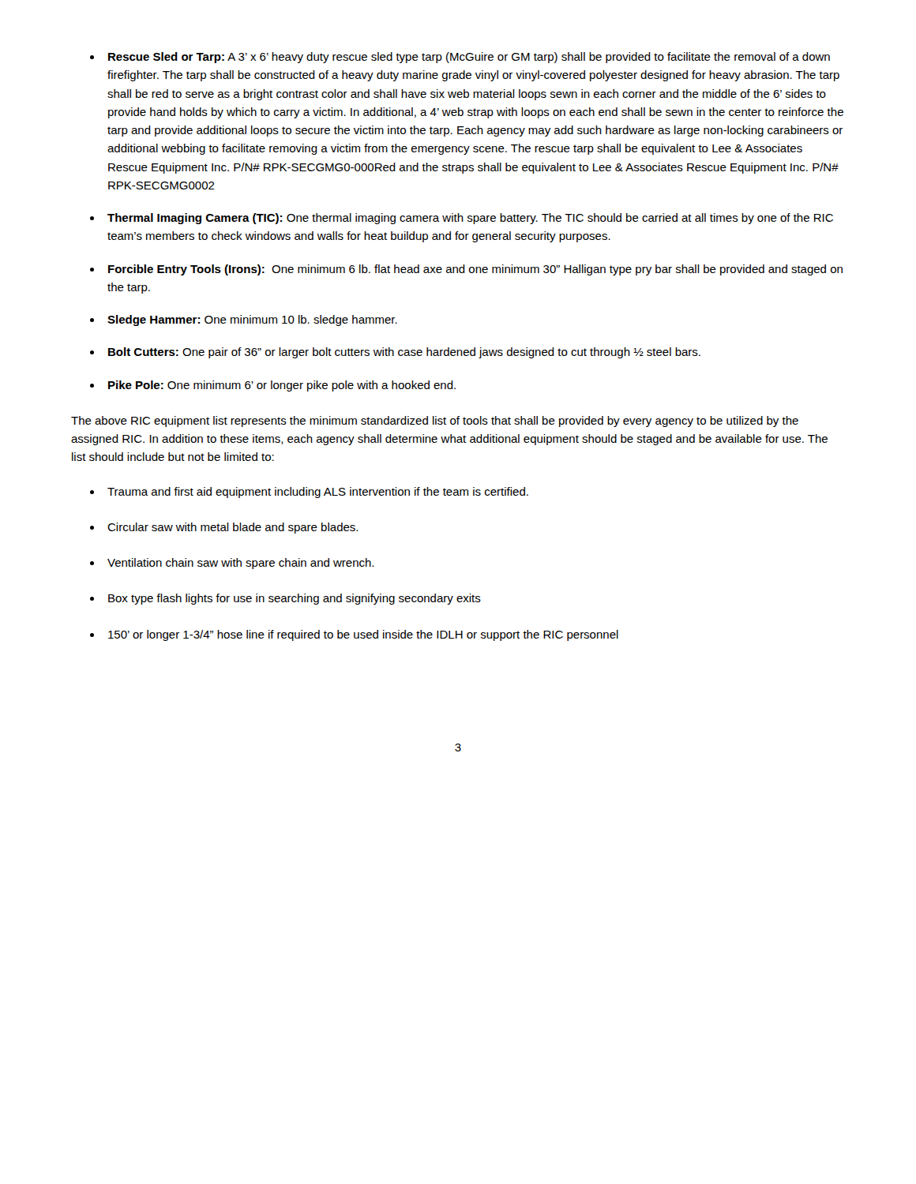Rescue Sled or Tarp: A 3’ x 6’ heavy duty rescue sled type tarp (McGuire or GM tarp) shall be provided to facilitate the removal of a down firefighter. The tarp shall be constructed of a heavy duty marine grade vinyl or vinyl-covered polyester designed for heavy abrasion. The tarp shall be red to serve as a bright contrast color and shall have six web material loops sewn in each corner and the middle of the 6’ sides to provide hand holds by which to carry a victim. In additional, a 4’ web strap with loops on each end shall be sewn in the center to reinforce the tarp and provide additional loops to secure the victim into the tarp. Each agency may add such hardware as large non-locking carabineers or additional webbing to facilitate removing a victim from the emergency scene. The rescue tarp shall be equivalent to Lee & Associates Rescue Equipment Inc. P/N# RPK-SECGMG0-000Red and the straps shall be equivalent to Lee & Associates Rescue Equipment Inc. P/N# RPK-SECGMG0002
Thermal Imaging Camera (TIC): One thermal imaging camera with spare battery. The TIC should be carried at all times by one of the RIC team’s members to check windows and walls for heat buildup and for general security purposes.
Forcible Entry Tools (Irons): One minimum 6 lb. flat head axe and one minimum 30” Halligan type pry bar shall be provided and staged on the tarp.
Sledge Hammer: One minimum 10 lb. sledge hammer.
Bolt Cutters: One pair of 36” or larger bolt cutters with case hardened jaws designed to cut through ½ steel bars.
Pike Pole: One minimum 6’ or longer pike pole with a hooked end.
The above RIC equipment list represents the minimum standardized list of tools that shall be provided by every agency to be utilized by the assigned RIC. In addition to these items, each agency shall determine what additional equipment should be staged and be available for use. The list should include but not be limited to:
Trauma and first aid equipment including ALS intervention if the team is certified.
Circular saw with metal blade and spare blades.
Ventilation chain saw with spare chain and wrench.
Box type flash lights for use in searching and signifying secondary exits
150’ or longer 1-3/4” hose line if required to be used inside the IDLH or support the RIC personnel
3